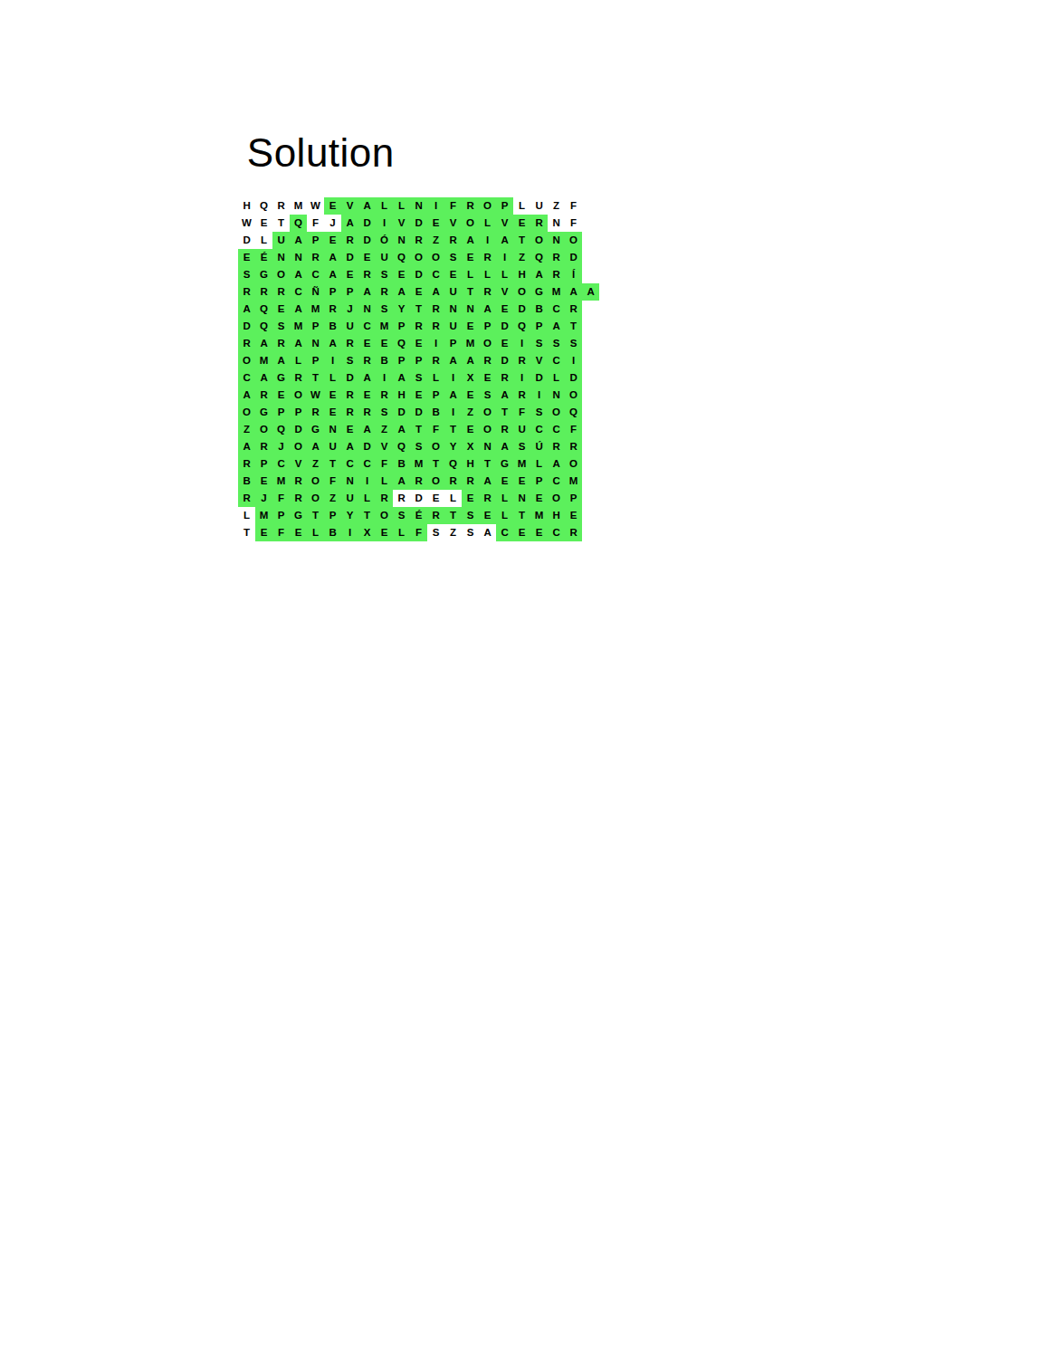Solution
| H | Q | R | M | W | E | V | A | L | L | N | I | F | R | O | P | L | U | Z | F |
| W | E | T | Q | F | J | A | D | I | V | D | E | V | O | L | V | E | R | N | F |
| D | L | U | A | P | E | R | D | Ó | N | R | Z | R | A | I | A | T | O | N | O |
| E | É | N | N | R | A | D | E | U | Q | O | O | S | E | R | I | Z | Q | R | D |
| S | G | O | A | C | A | E | R | S | E | D | C | E | L | L | L | H | A | R | Í |
| R | R | R | C | Ñ | P | P | A | R | A | E | A | U | T | R | V | O | G | M | A | A |
| A | Q | E | A | M | R | J | N | S | Y | T | R | N | N | A | E | D | B | C | R |
| D | Q | S | M | P | B | U | C | M | P | R | R | U | E | P | D | Q | P | A | T |
| R | A | R | A | N | A | R | E | E | Q | E | I | P | M | O | E | I | S | S | S |
| O | M | A | L | P | I | S | R | B | P | P | R | A | A | R | D | R | V | C | I |
| C | A | G | R | T | L | D | A | I | A | S | L | I | X | E | R | I | D | L | D |
| A | R | E | O | W | E | R | E | R | H | E | P | A | E | S | A | R | I | N | O |
| O | G | P | P | R | E | R | R | S | D | D | B | I | Z | O | T | F | S | O | Q |
| Z | O | Q | D | G | N | E | A | Z | A | T | F | T | E | O | R | U | C | C | F |
| A | R | J | O | A | U | A | D | V | Q | S | O | Y | X | N | A | S | Ú | R | R |
| R | P | C | V | Z | T | C | C | F | B | M | T | Q | H | T | G | M | L | A | O |
| B | E | M | R | O | F | N | I | L | A | R | O | R | R | A | E | E | P | C | M |
| R | J | F | R | O | Z | U | L | R | R | D | E | L | E | R | L | N | E | O | P |
| L | M | P | G | T | P | Y | T | O | S | É | R | T | S | E | L | T | M | H | E |
| T | E | F | E | L | B | I | X | E | L | F | S | Z | S | A | C | E | E | C | R |